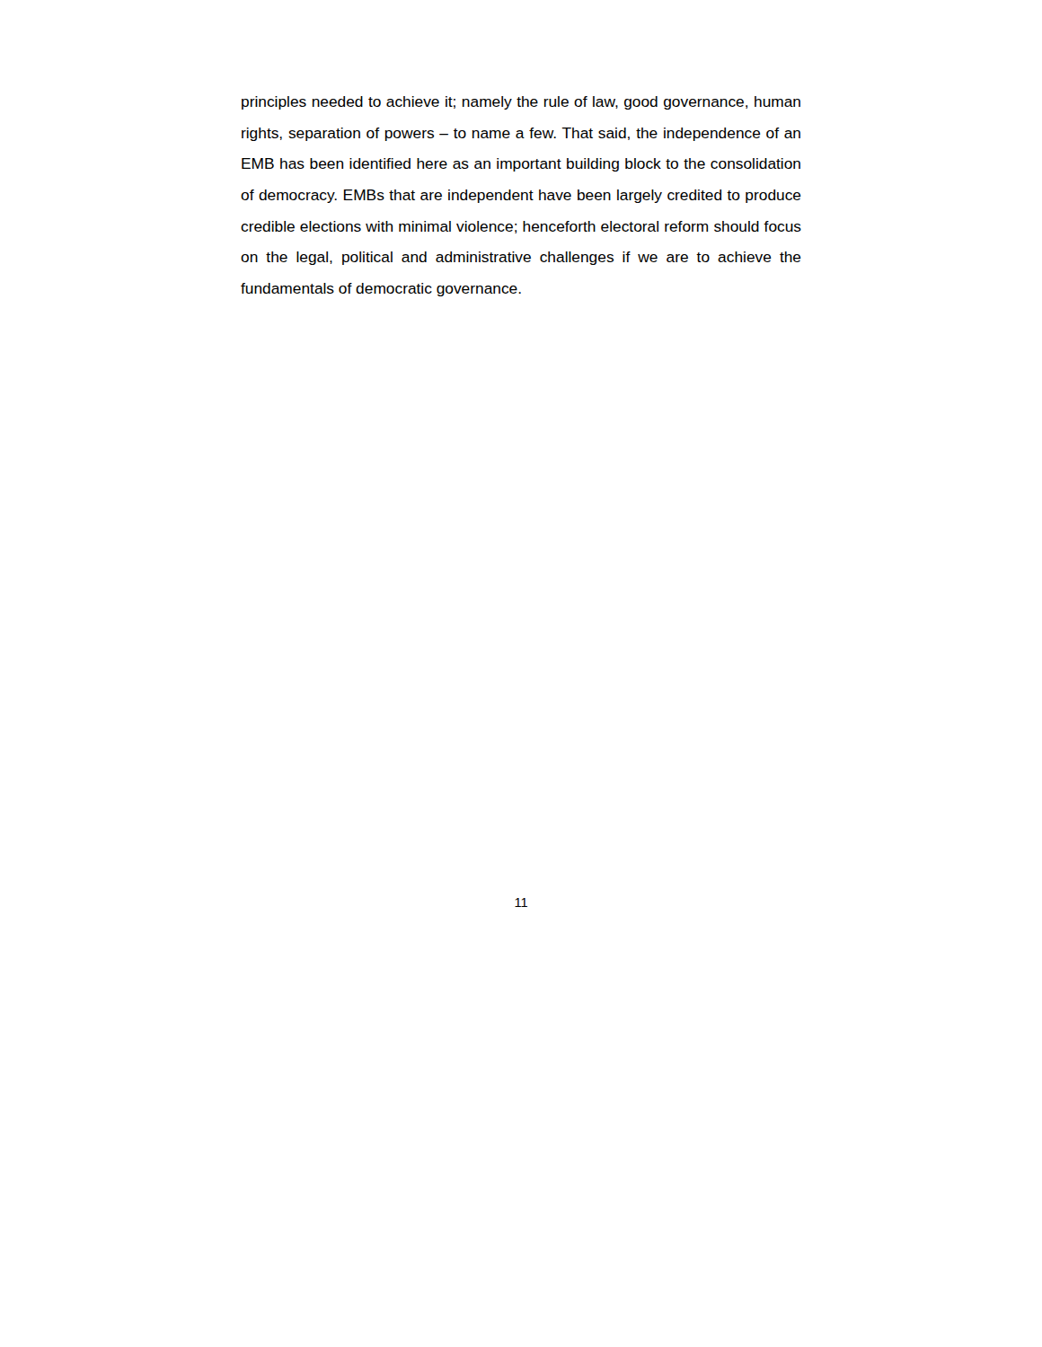principles needed to achieve it; namely the rule of law, good governance, human rights, separation of powers – to name a few. That said, the independence of an EMB has been identified here as an important building block to the consolidation of democracy. EMBs that are independent have been largely credited to produce credible elections with minimal violence; henceforth electoral reform should focus on the legal, political and administrative challenges if we are to achieve the fundamentals of democratic governance.
11